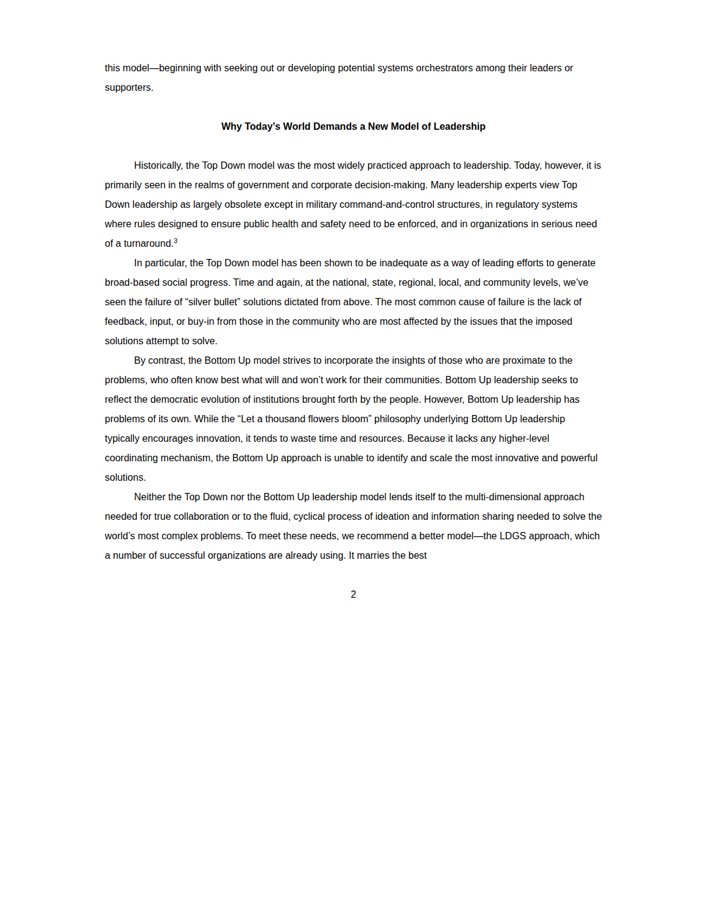this model—beginning with seeking out or developing potential systems orchestrators among their leaders or supporters.
Why Today’s World Demands a New Model of Leadership
Historically, the Top Down model was the most widely practiced approach to leadership. Today, however, it is primarily seen in the realms of government and corporate decision-making. Many leadership experts view Top Down leadership as largely obsolete except in military command-and-control structures, in regulatory systems where rules designed to ensure public health and safety need to be enforced, and in organizations in serious need of a turnaround.3
In particular, the Top Down model has been shown to be inadequate as a way of leading efforts to generate broad-based social progress. Time and again, at the national, state, regional, local, and community levels, we’ve seen the failure of “silver bullet” solutions dictated from above. The most common cause of failure is the lack of feedback, input, or buy-in from those in the community who are most affected by the issues that the imposed solutions attempt to solve.
By contrast, the Bottom Up model strives to incorporate the insights of those who are proximate to the problems, who often know best what will and won’t work for their communities. Bottom Up leadership seeks to reflect the democratic evolution of institutions brought forth by the people. However, Bottom Up leadership has problems of its own. While the “Let a thousand flowers bloom” philosophy underlying Bottom Up leadership typically encourages innovation, it tends to waste time and resources. Because it lacks any higher-level coordinating mechanism, the Bottom Up approach is unable to identify and scale the most innovative and powerful solutions.
Neither the Top Down nor the Bottom Up leadership model lends itself to the multi-dimensional approach needed for true collaboration or to the fluid, cyclical process of ideation and information sharing needed to solve the world’s most complex problems. To meet these needs, we recommend a better model—the LDGS approach, which a number of successful organizations are already using. It marries the best
2